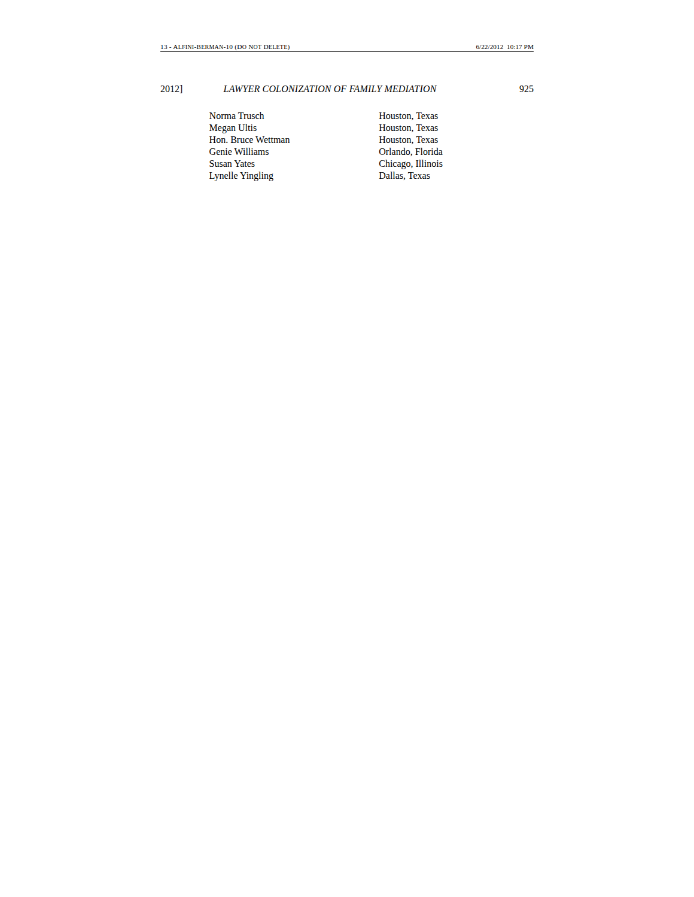13 - ALFINI-BERMAN-10 (DO NOT DELETE) 6/22/2012 10:17 PM
2012] Lawyer Colonization of Family Mediation 925
| Norma Trusch | Houston, Texas |
| Megan Ultis | Houston, Texas |
| Hon. Bruce Wettman | Houston, Texas |
| Genie Williams | Orlando, Florida |
| Susan Yates | Chicago, Illinois |
| Lynelle Yingling | Dallas, Texas |